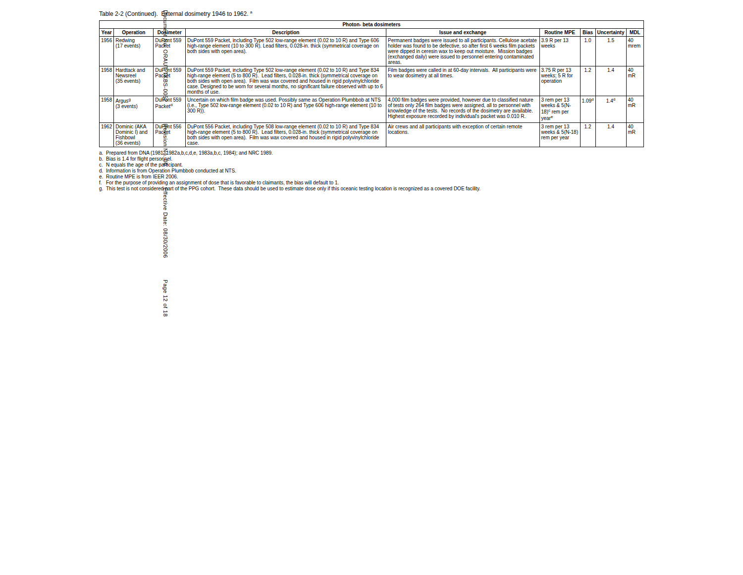Document No. ORAUT-TKBS-0052 Revision No. 00 Effective Date: 08/30/2006 Page 12 of 18
Table 2-2 (Continued). External dosimetry 1946 to 1962. a
| Photon- beta dosimeters |
| --- |
| Year | Operation | Dosimeter | Description | Issue and exchange | Routine MPE | Bias | Uncertainty | MDL |
| 1956 | Redwing (17 events) | DuPont 559 Packet | DuPont 559 Packet, including Type 502 low-range element (0.02 to 10 R) and Type 606 high-range element (10 to 300 R). Lead filters, 0.028-in. thick (symmetrical coverage on both sides with open area). | Permanent badges were issued to all participants. Cellulose acetate holder was found to be defective, so after first 6 weeks film packets were dipped in ceresin wax to keep out moisture. Mission badges (exchanged daily) were issued to personnel entering contaminated areas. | 3.9 R per 13 weeks | 1.0 | 1.5 | 40 mrem |
| 1958 | Hardtack and Newsreel (35 events) | DuPont 559 Packet | DuPont 559 Packet, including Type 502 low-range element (0.02 to 10 R) and Type 834 high-range element (5 to 800 R). Lead filters, 0.028-in. thick (symmetrical coverage on both sides with open area). Film was wax covered and housed in rigid polyvinylchloride case. Designed to be worn for several months, no significant failure observed with up to 6 months of use. | Film badges were called in at 60-day intervals. All participants were to wear dosimetry at all times. | 3.75 R per 13 weeks; 5 R for operation | 1.2 | 1.4 | 40 mR |
| 1958 | Argus g (3 events) | DuPont 559 Packet d | Uncertain on which film badge was used. Possibly same as Operation Plumbbob at NTS (i.e., Type 502 low-range element (0.02 to 10 R) and Type 606 high-range element (10 to 300 R)). | 4,000 film badges were provided, however due to classified nature of tests only 264 film badges were assigned, all to personnel with knowledge of the tests. No records of the dosimetry are available. Highest exposure recorded by individual's packet was 0.010 R. | 3 rem per 13 weeks & 5(N-18) c rem per year e | 1.09 d | 1.4 d | 40 mR |
| 1962 | Dominic (AKA Dominic I) and Fishbowl (36 events) | DuPont 556 Packet | DuPont 556 Packet, including Type 508 low-range element (0.02 to 10 R) and Type 834 high-range element (5 to 800 R). Lead filters, 0.028-in. thick (symmetrical coverage on both sides with open area). Film was wax covered and housed in rigid polyvinylchloride case. | Air crews and all participants with exception of certain remote locations. | 3 rem per 13 weeks & 5(N-18) rem per year | 1.2 | 1.4 | 40 mR |
a. Prepared from DNA (1981, 1982a,b,c,d,e, 1983a,b,c, 1984); and NRC 1989.
b. Bias is 1.4 for flight personnel.
c. N equals the age of the participant.
d. Information is from Operation Plumbbob conducted at NTS.
e. Routine MPE is from IEER 2006.
f. For the purpose of providing an assignment of dose that is favorable to claimants, the bias will default to 1.
g. This test is not considered part of the PPG cohort. These data should be used to estimate dose only if this oceanic testing location is recognized as a covered DOE facility.